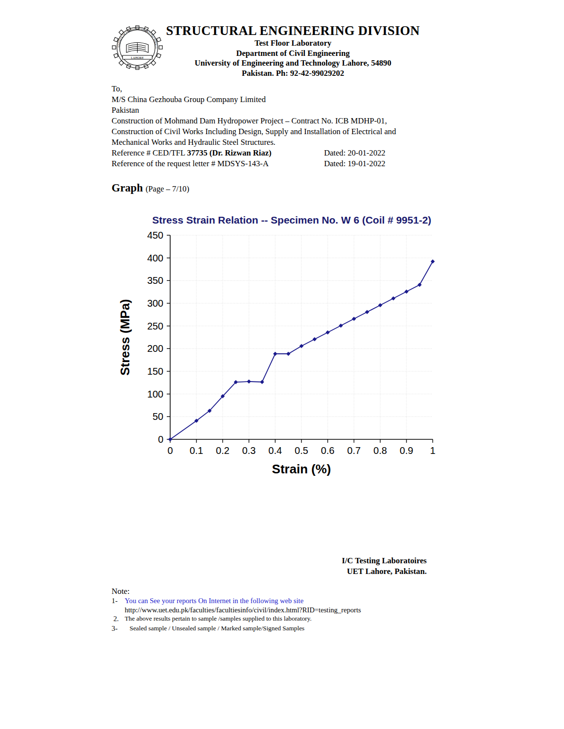LAHORE UNIVERSITY OF ENGINEERING AND TECHNOLOGY
STRUCTURAL ENGINEERING DIVISION
Test Floor Laboratory
Department of Civil Engineering
University of Engineering and Technology Lahore, 54890
Pakistan. Ph: 92-42-99029202
To,
M/S China Gezhouba Group Company Limited
Pakistan
Construction of Mohmand Dam Hydropower Project – Contract No. ICB MDHP-01,
Construction of Civil Works Including Design, Supply and Installation of Electrical and
Mechanical Works and Hydraulic Steel Structures.
Reference # CED/TFL 37735 (Dr. Rizwan Riaz)
Dated: 20-01-2022
Reference of the request letter # MDSYS-143-A
Dated: 19-01-2022
Graph (Page – 7/10)
Stress Strain Relation -- Specimen No. W 6 (Coil # 9951-2) 0 50 100 150 200 250 300 350 400 450 0 0.1 0.2 0.3 0.4 0.5 0.6 0.7 0.8 0.9 1 Stress (MPa) Strain (%)
I/C Testing Laboratoires
UET Lahore, Pakistan.
Note:
1-You can See your reports On Internet in the following web site
http://www.uet.edu.pk/faculties/facultiesinfo/civil/index.html?RID=testing_reports
2. The above results pertain to sample /samples supplied to this laboratory.
3- Sealed sample / Unsealed sample / Marked sample/Signed Samples